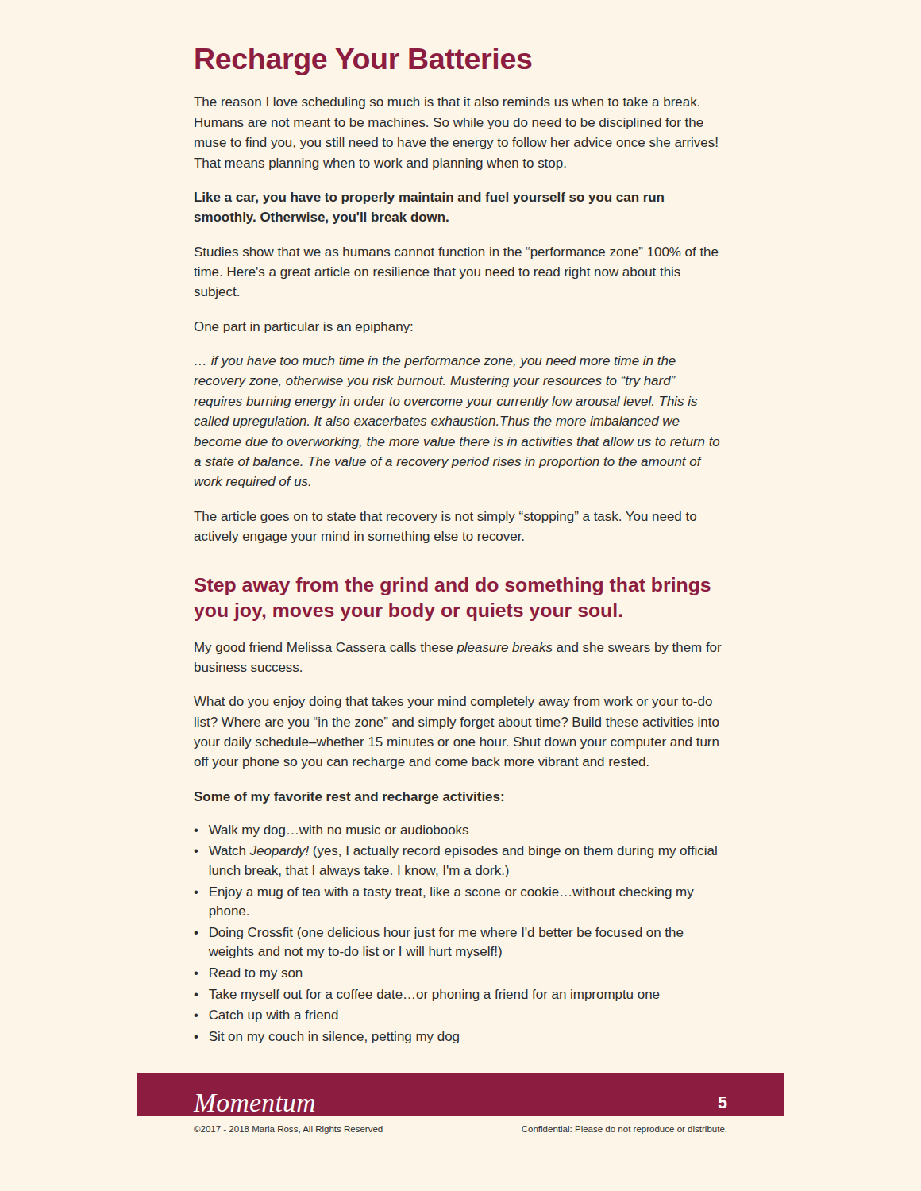Recharge Your Batteries
The reason I love scheduling so much is that it also reminds us when to take a break. Humans are not meant to be machines. So while you do need to be disciplined for the muse to find you, you still need to have the energy to follow her advice once she arrives! That means planning when to work and planning when to stop.
Like a car, you have to properly maintain and fuel yourself so you can run smoothly. Otherwise, you'll break down.
Studies show that we as humans cannot function in the “performance zone” 100% of the time. Here's a great article on resilience that you need to read right now about this subject.
One part in particular is an epiphany:
… if you have too much time in the performance zone, you need more time in the recovery zone, otherwise you risk burnout. Mustering your resources to “try hard” requires burning energy in order to overcome your currently low arousal level. This is called upregulation. It also exacerbates exhaustion.Thus the more imbalanced we become due to overworking, the more value there is in activities that allow us to return to a state of balance. The value of a recovery period rises in proportion to the amount of work required of us.
The article goes on to state that recovery is not simply “stopping” a task. You need to actively engage your mind in something else to recover.
Step away from the grind and do something that brings you joy, moves your body or quiets your soul.
My good friend Melissa Cassera calls these pleasure breaks and she swears by them for business success.
What do you enjoy doing that takes your mind completely away from work or your to-do list? Where are you “in the zone” and simply forget about time? Build these activities into your daily schedule–whether 15 minutes or one hour. Shut down your computer and turn off your phone so you can recharge and come back more vibrant and rested.
Some of my favorite rest and recharge activities:
Walk my dog…with no music or audiobooks
Watch Jeopardy! (yes, I actually record episodes and binge on them during my official lunch break, that I always take. I know, I'm a dork.)
Enjoy a mug of tea with a tasty treat, like a scone or cookie…without checking my phone.
Doing Crossfit (one delicious hour just for me where I'd better be focused on the weights and not my to-do list or I will hurt myself!)
Read to my son
Take myself out for a coffee date…or phoning a friend for an impromptu one
Catch up with a friend
Sit on my couch in silence, petting my dog
Momentum
5
©2017 - 2018 Maria Ross, All Rights Reserved
Confidential: Please do not reproduce or distribute.